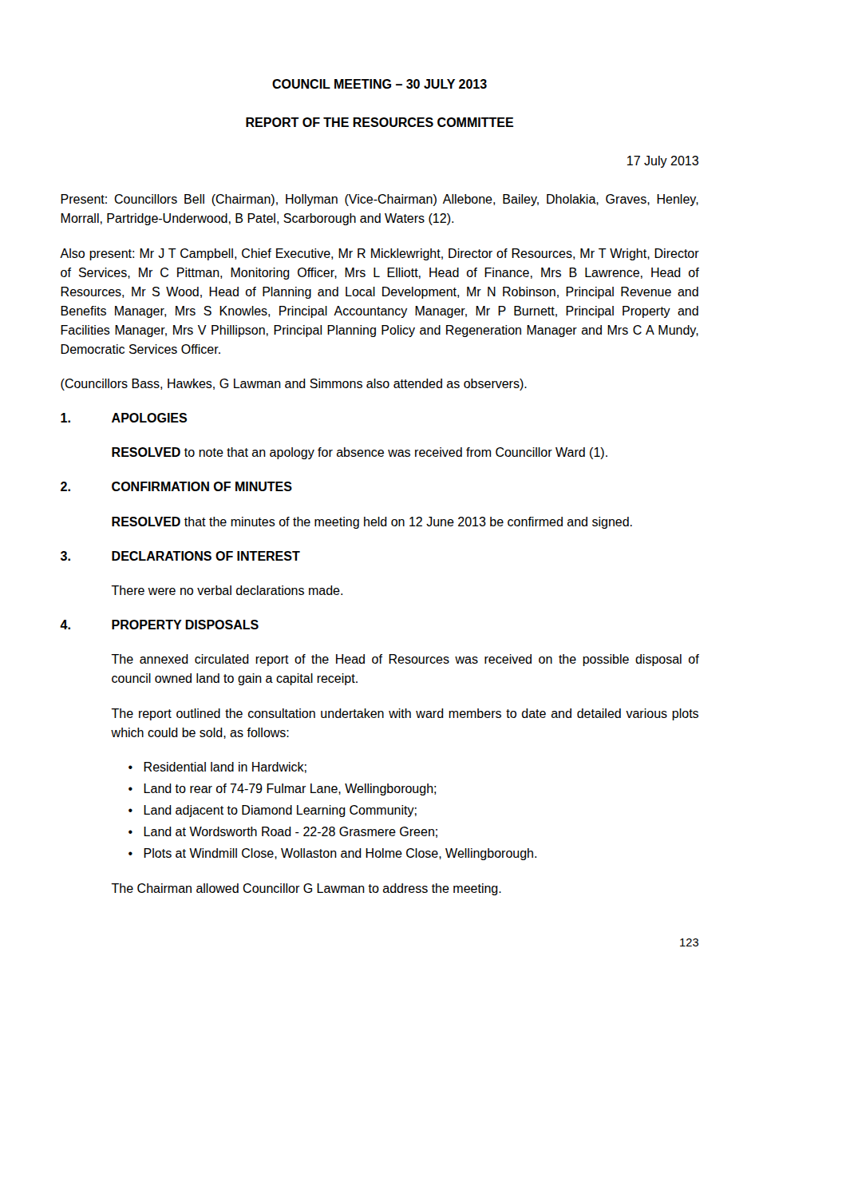COUNCIL MEETING – 30 JULY 2013
REPORT OF THE RESOURCES COMMITTEE
17 July 2013
Present: Councillors Bell (Chairman), Hollyman (Vice-Chairman) Allebone, Bailey, Dholakia, Graves, Henley, Morrall, Partridge-Underwood, B Patel, Scarborough and Waters (12).
Also present: Mr J T Campbell, Chief Executive, Mr R Micklewright, Director of Resources, Mr T Wright, Director of Services, Mr C Pittman, Monitoring Officer, Mrs L Elliott, Head of Finance, Mrs B Lawrence, Head of Resources, Mr S Wood, Head of Planning and Local Development, Mr N Robinson, Principal Revenue and Benefits Manager, Mrs S Knowles, Principal Accountancy Manager, Mr P Burnett, Principal Property and Facilities Manager, Mrs V Phillipson, Principal Planning Policy and Regeneration Manager and Mrs C A Mundy, Democratic Services Officer.
(Councillors Bass, Hawkes, G Lawman and Simmons also attended as observers).
1. APOLOGIES
RESOLVED to note that an apology for absence was received from Councillor Ward (1).
2. CONFIRMATION OF MINUTES
RESOLVED that the minutes of the meeting held on 12 June 2013 be confirmed and signed.
3. DECLARATIONS OF INTEREST
There were no verbal declarations made.
4. PROPERTY DISPOSALS
The annexed circulated report of the Head of Resources was received on the possible disposal of council owned land to gain a capital receipt.
The report outlined the consultation undertaken with ward members to date and detailed various plots which could be sold, as follows:
Residential land in Hardwick;
Land to rear of 74-79 Fulmar Lane, Wellingborough;
Land adjacent to Diamond Learning Community;
Land at Wordsworth Road - 22-28 Grasmere Green;
Plots at Windmill Close, Wollaston and Holme Close, Wellingborough.
The Chairman allowed Councillor G Lawman to address the meeting.
123